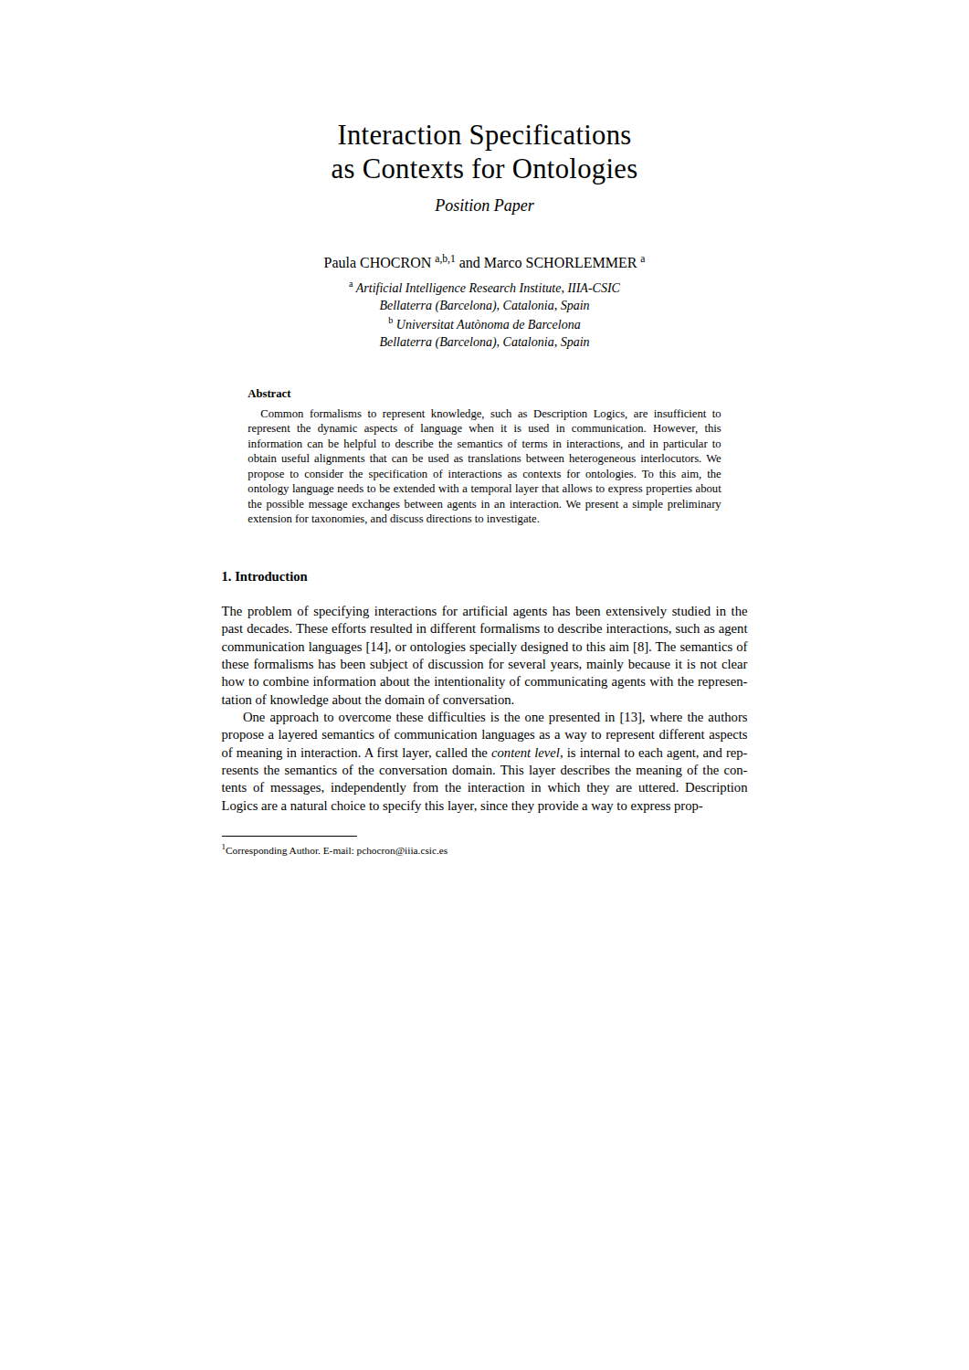Interaction Specifications
as Contexts for Ontologies
Position Paper
Paula CHOCRON a,b,1 and Marco SCHORLEMMER a
a Artificial Intelligence Research Institute, IIIA-CSIC
Bellaterra (Barcelona), Catalonia, Spain
b Universitat Autònoma de Barcelona
Bellaterra (Barcelona), Catalonia, Spain
Abstract
Common formalisms to represent knowledge, such as Description Logics, are insufficient to represent the dynamic aspects of language when it is used in communication. However, this information can be helpful to describe the semantics of terms in interactions, and in particular to obtain useful alignments that can be used as translations between heterogeneous interlocutors. We propose to consider the specification of interactions as contexts for ontologies. To this aim, the ontology language needs to be extended with a temporal layer that allows to express properties about the possible message exchanges between agents in an interaction. We present a simple preliminary extension for taxonomies, and discuss directions to investigate.
1. Introduction
The problem of specifying interactions for artificial agents has been extensively studied in the past decades. These efforts resulted in different formalisms to describe interactions, such as agent communication languages [14], or ontologies specially designed to this aim [8]. The semantics of these formalisms has been subject of discussion for several years, mainly because it is not clear how to combine information about the intentionality of communicating agents with the representation of knowledge about the domain of conversation.
One approach to overcome these difficulties is the one presented in [13], where the authors propose a layered semantics of communication languages as a way to represent different aspects of meaning in interaction. A first layer, called the content level, is internal to each agent, and represents the semantics of the conversation domain. This layer describes the meaning of the contents of messages, independently from the interaction in which they are uttered. Description Logics are a natural choice to specify this layer, since they provide a way to express prop-
1Corresponding Author. E-mail: pchocron@iiia.csic.es